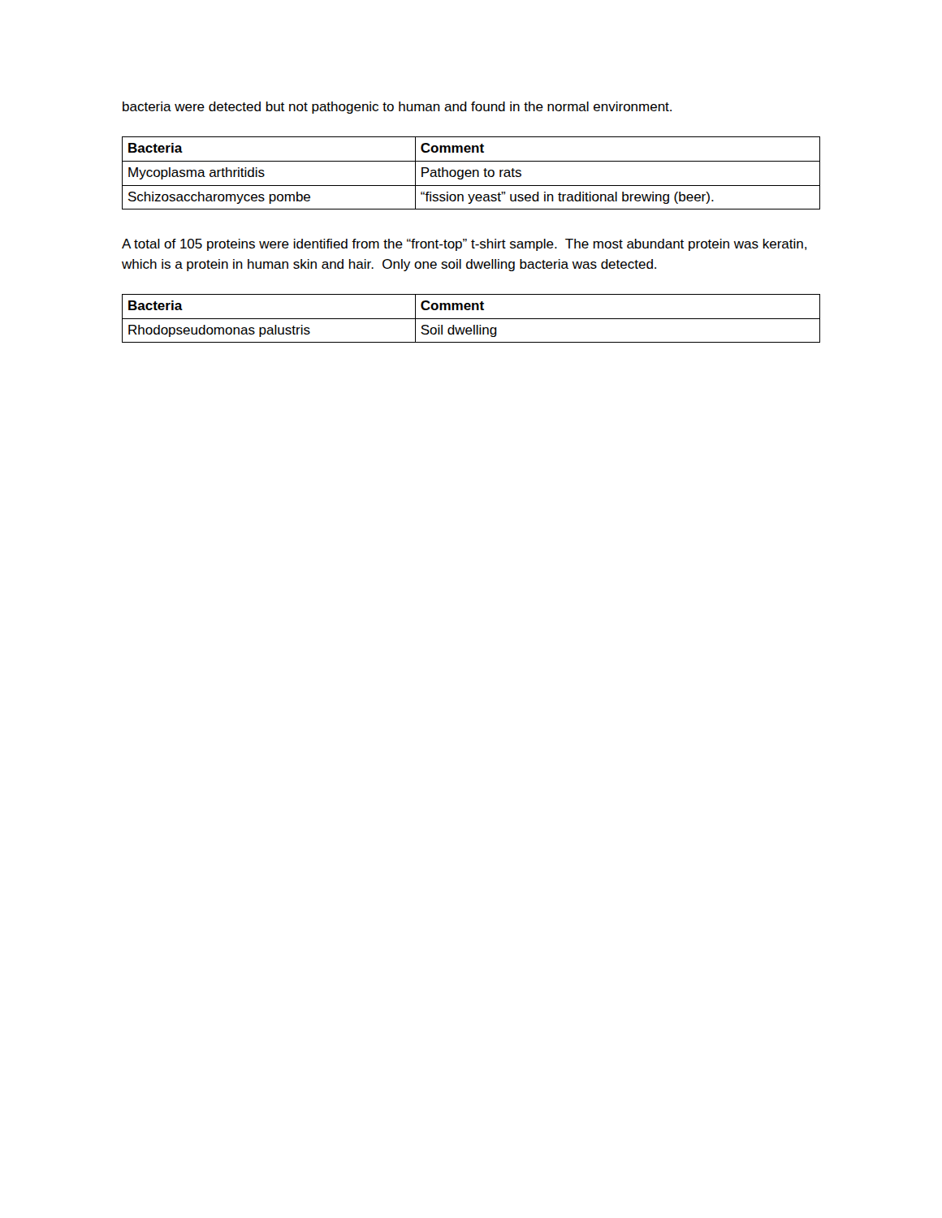bacteria were detected but not pathogenic to human and found in the normal environment.
| Bacteria | Comment |
| --- | --- |
| Mycoplasma arthritidis | Pathogen to rats |
| Schizosaccharomyces pombe | “fission yeast” used in traditional brewing (beer). |
A total of 105 proteins were identified from the “front-top” t-shirt sample. The most abundant protein was keratin, which is a protein in human skin and hair. Only one soil dwelling bacteria was detected.
| Bacteria | Comment |
| --- | --- |
| Rhodopseudomonas palustris | Soil dwelling |